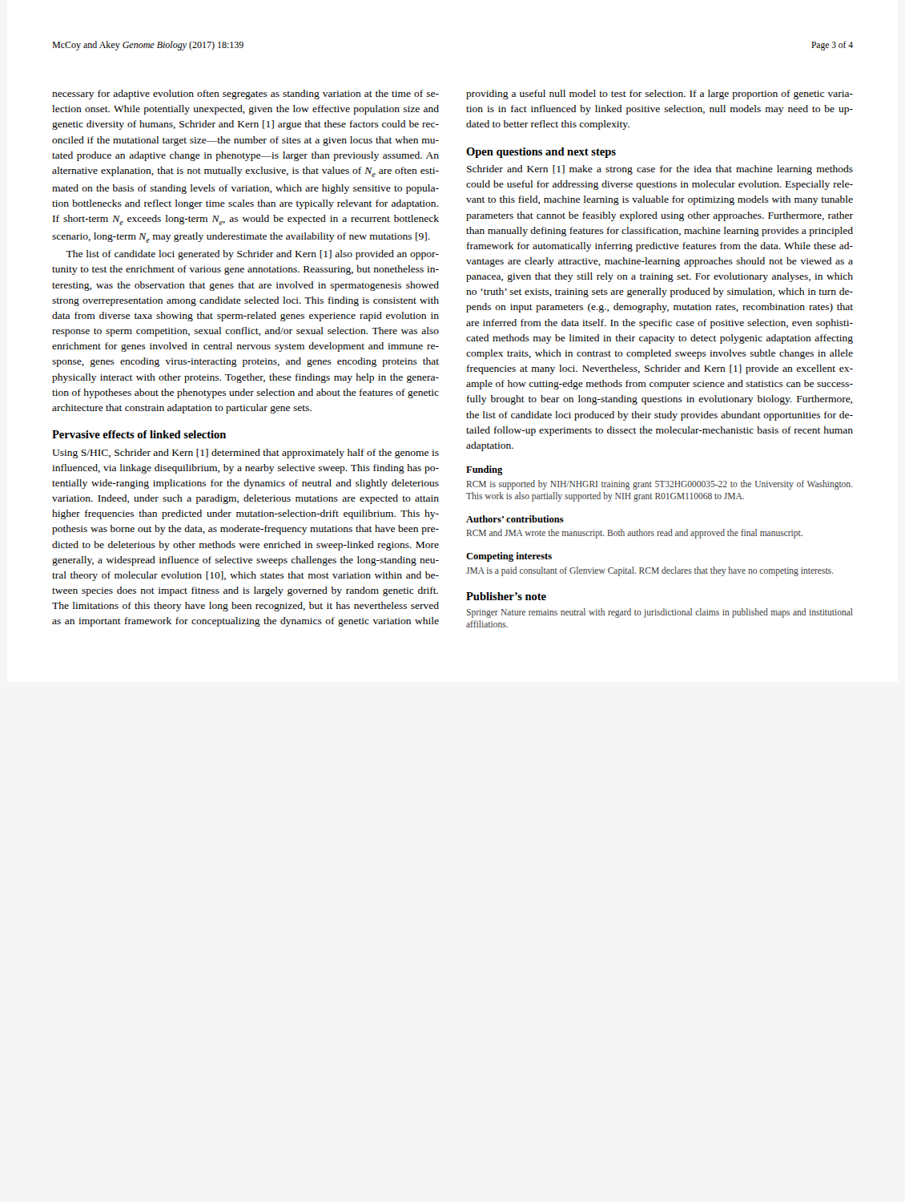McCoy and Akey Genome Biology (2017) 18:139
Page 3 of 4
necessary for adaptive evolution often segregates as standing variation at the time of selection onset. While potentially unexpected, given the low effective population size and genetic diversity of humans, Schrider and Kern [1] argue that these factors could be reconciled if the mutational target size—the number of sites at a given locus that when mutated produce an adaptive change in phenotype—is larger than previously assumed. An alternative explanation, that is not mutually exclusive, is that values of Ne are often estimated on the basis of standing levels of variation, which are highly sensitive to population bottlenecks and reflect longer time scales than are typically relevant for adaptation. If short-term Ne exceeds long-term Ne, as would be expected in a recurrent bottleneck scenario, long-term Ne may greatly underestimate the availability of new mutations [9].
The list of candidate loci generated by Schrider and Kern [1] also provided an opportunity to test the enrichment of various gene annotations. Reassuring, but nonetheless interesting, was the observation that genes that are involved in spermatogenesis showed strong overrepresentation among candidate selected loci. This finding is consistent with data from diverse taxa showing that sperm-related genes experience rapid evolution in response to sperm competition, sexual conflict, and/or sexual selection. There was also enrichment for genes involved in central nervous system development and immune response, genes encoding virus-interacting proteins, and genes encoding proteins that physically interact with other proteins. Together, these findings may help in the generation of hypotheses about the phenotypes under selection and about the features of genetic architecture that constrain adaptation to particular gene sets.
Pervasive effects of linked selection
Using S/HIC, Schrider and Kern [1] determined that approximately half of the genome is influenced, via linkage disequilibrium, by a nearby selective sweep. This finding has potentially wide-ranging implications for the dynamics of neutral and slightly deleterious variation. Indeed, under such a paradigm, deleterious mutations are expected to attain higher frequencies than predicted under mutation-selection-drift equilibrium. This hypothesis was borne out by the data, as moderate-frequency mutations that have been predicted to be deleterious by other methods were enriched in sweep-linked regions. More generally, a widespread influence of selective sweeps challenges the long-standing neutral theory of molecular evolution [10], which states that most variation within and between species does not impact fitness and is largely governed by random genetic drift. The limitations of this theory have long been recognized, but it has nevertheless served as an important framework for conceptualizing the dynamics of genetic variation while providing a useful null model to test for selection. If a large proportion of genetic variation is in fact influenced by linked positive selection, null models may need to be updated to better reflect this complexity.
Open questions and next steps
Schrider and Kern [1] make a strong case for the idea that machine learning methods could be useful for addressing diverse questions in molecular evolution. Especially relevant to this field, machine learning is valuable for optimizing models with many tunable parameters that cannot be feasibly explored using other approaches. Furthermore, rather than manually defining features for classification, machine learning provides a principled framework for automatically inferring predictive features from the data. While these advantages are clearly attractive, machine-learning approaches should not be viewed as a panacea, given that they still rely on a training set. For evolutionary analyses, in which no ‘truth’ set exists, training sets are generally produced by simulation, which in turn depends on input parameters (e.g., demography, mutation rates, recombination rates) that are inferred from the data itself. In the specific case of positive selection, even sophisticated methods may be limited in their capacity to detect polygenic adaptation affecting complex traits, which in contrast to completed sweeps involves subtle changes in allele frequencies at many loci. Nevertheless, Schrider and Kern [1] provide an excellent example of how cutting-edge methods from computer science and statistics can be successfully brought to bear on long-standing questions in evolutionary biology. Furthermore, the list of candidate loci produced by their study provides abundant opportunities for detailed follow-up experiments to dissect the molecular-mechanistic basis of recent human adaptation.
Funding
RCM is supported by NIH/NHGRI training grant 5T32HG000035-22 to the University of Washington. This work is also partially supported by NIH grant R01GM110068 to JMA.
Authors’ contributions
RCM and JMA wrote the manuscript. Both authors read and approved the final manuscript.
Competing interests
JMA is a paid consultant of Glenview Capital. RCM declares that they have no competing interests.
Publisher’s note
Springer Nature remains neutral with regard to jurisdictional claims in published maps and institutional affiliations.